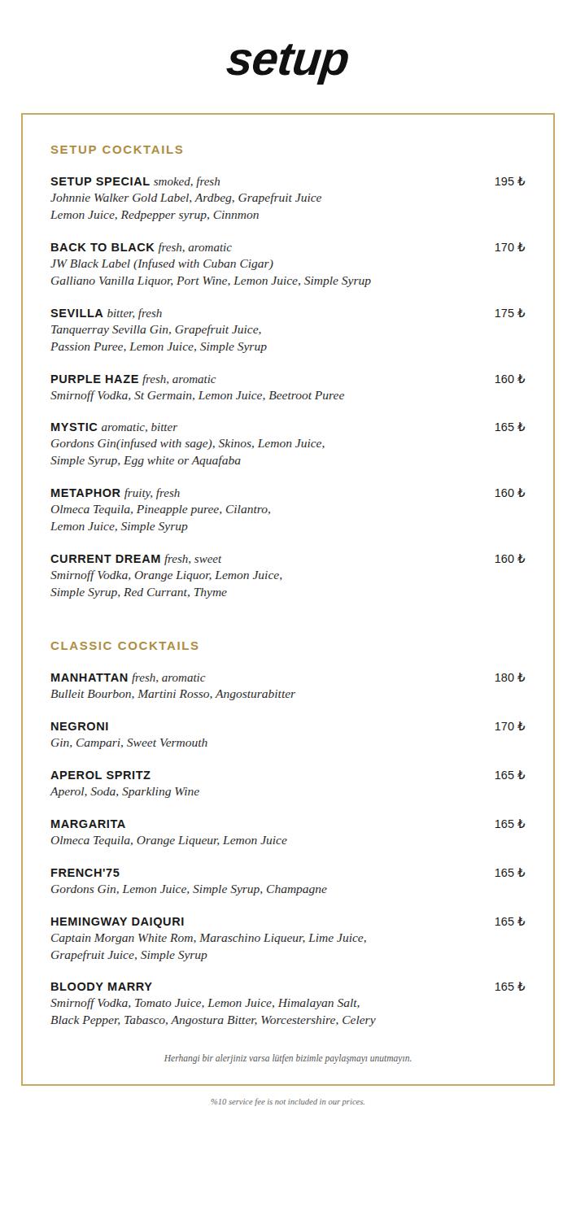setup
Setup Cocktails
Setup Special smoked, fresh
Johnnie Walker Gold Label, Ardbeg, Grapefruit Juice
Lemon Juice, Redpepper syrup, Cinnmon
195 ₺
Back to Black fresh, aromatic
JW Black Label (Infused with Cuban Cigar)
Galliano Vanilla Liquor, Port Wine, Lemon Juice, Simple Syrup
170 ₺
Sevilla bitter, fresh
Tanquerray Sevilla Gin, Grapefruit Juice,
Passion Puree, Lemon Juice, Simple Syrup
175 ₺
Purple Haze fresh, aromatic
Smirnoff Vodka, St Germain, Lemon Juice, Beetroot Puree
160 ₺
Mystic aromatic, bitter
Gordons Gin(infused with sage), Skinos, Lemon Juice,
Simple Syrup, Egg white or Aquafaba
165 ₺
Metaphor fruity, fresh
Olmeca Tequila, Pineapple puree, Cilantro,
Lemon Juice, Simple Syrup
160 ₺
Current Dream fresh, sweet
Smirnoff Vodka, Orange Liquor, Lemon Juice,
Simple Syrup, Red Currant, Thyme
160 ₺
Classic Cocktails
Manhattan fresh, aromatic
Bulleit Bourbon, Martini Rosso, Angosturabitter
180 ₺
Negroni
Gin, Campari, Sweet Vermouth
170 ₺
Aperol Spritz
Aperol, Soda, Sparkling Wine
165 ₺
Margarita
Olmeca Tequila, Orange Liqueur, Lemon Juice
165 ₺
French'75
Gordons Gin, Lemon Juice, Simple Syrup, Champagne
165 ₺
Hemingway Daiquri
Captain Morgan White Rom, Maraschino Liqueur, Lime Juice,
Grapefruit Juice, Simple Syrup
165 ₺
Bloody Marry
Smirnoff Vodka, Tomato Juice, Lemon Juice, Himalayan Salt,
Black Pepper, Tabasco, Angostura Bitter, Worcestershire, Celery
165 ₺
Herhangi bir alerjiniz varsa lütfen bizimle paylaşmayı unutmayın.
%10 service fee is not included in our prices.